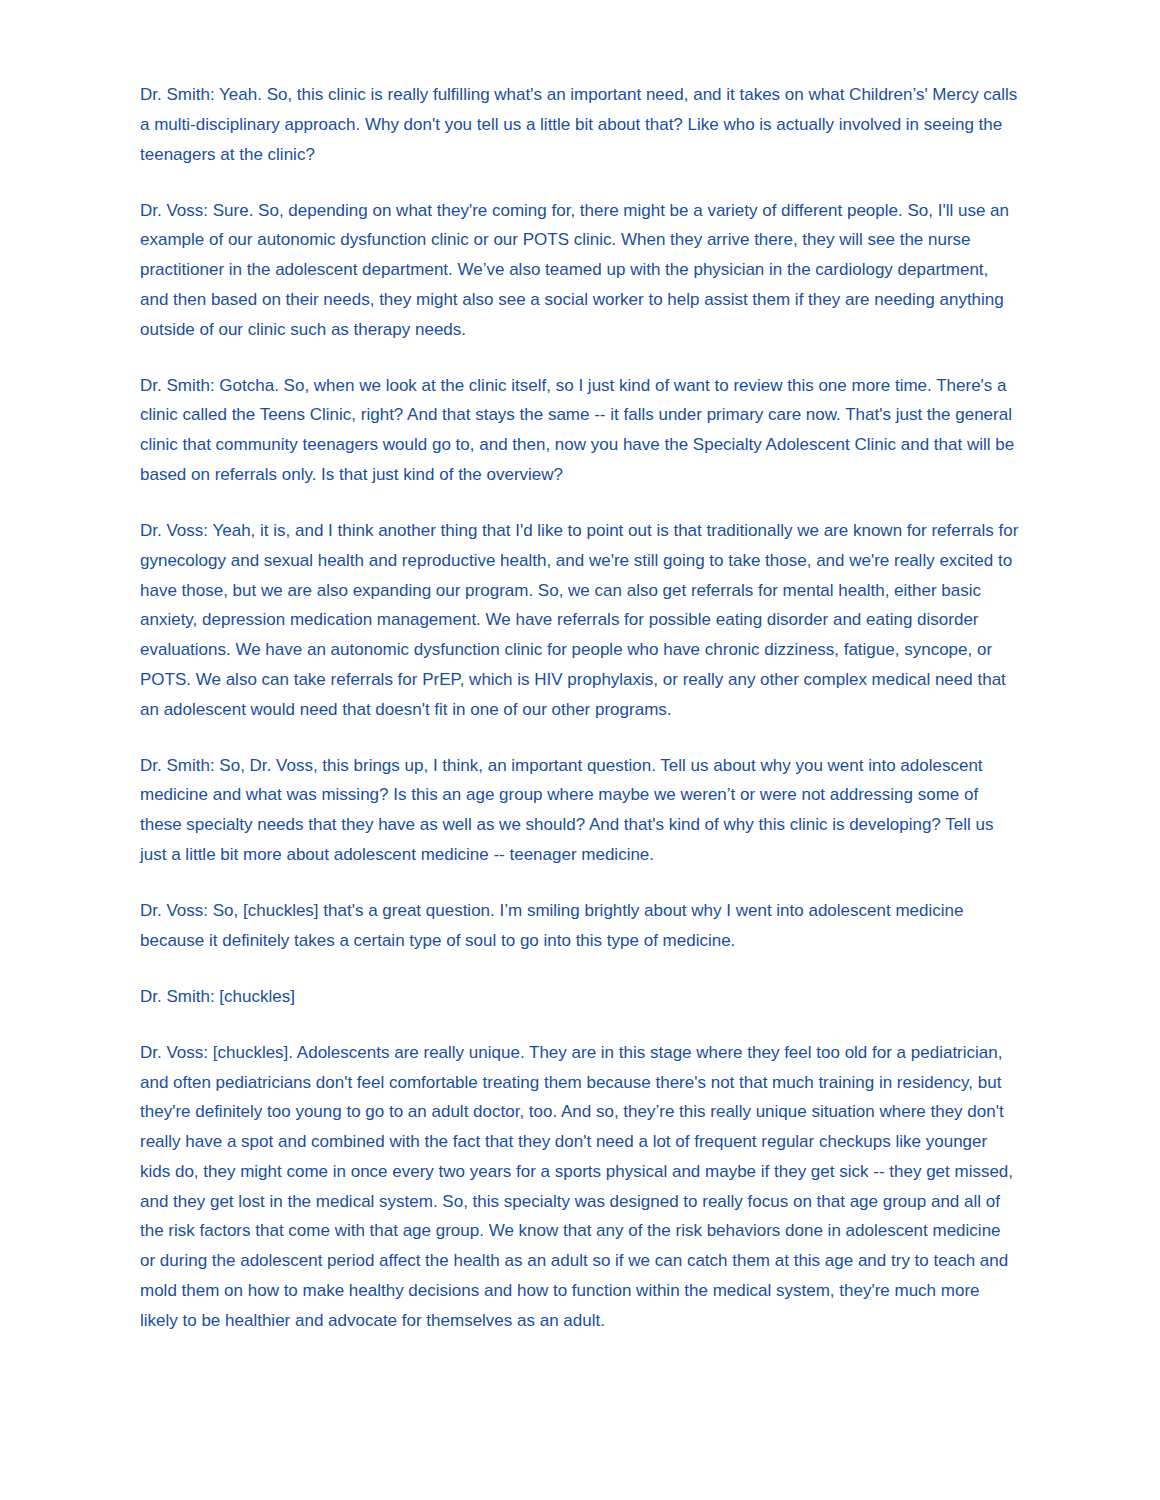Dr. Smith: Yeah. So, this clinic is really fulfilling what's an important need, and it takes on what Children’s' Mercy calls a multi-disciplinary approach. Why don't you tell us a little bit about that? Like who is actually involved in seeing the teenagers at the clinic?
Dr. Voss: Sure. So, depending on what they're coming for, there might be a variety of different people. So, I'll use an example of our autonomic dysfunction clinic or our POTS clinic. When they arrive there, they will see the nurse practitioner in the adolescent department. We’ve also teamed up with the physician in the cardiology department, and then based on their needs, they might also see a social worker to help assist them if they are needing anything outside of our clinic such as therapy needs.
Dr. Smith: Gotcha. So, when we look at the clinic itself, so I just kind of want to review this one more time. There's a clinic called the Teens Clinic, right? And that stays the same -- it falls under primary care now. That's just the general clinic that community teenagers would go to, and then, now you have the Specialty Adolescent Clinic and that will be based on referrals only. Is that just kind of the overview?
Dr. Voss: Yeah, it is, and I think another thing that I'd like to point out is that traditionally we are known for referrals for gynecology and sexual health and reproductive health, and we're still going to take those, and we're really excited to have those, but we are also expanding our program. So, we can also get referrals for mental health, either basic anxiety, depression medication management. We have referrals for possible eating disorder and eating disorder evaluations. We have an autonomic dysfunction clinic for people who have chronic dizziness, fatigue, syncope, or POTS. We also can take referrals for PrEP, which is HIV prophylaxis, or really any other complex medical need that an adolescent would need that doesn't fit in one of our other programs.
Dr. Smith: So, Dr. Voss, this brings up, I think, an important question. Tell us about why you went into adolescent medicine and what was missing? Is this an age group where maybe we weren’t or were not addressing some of these specialty needs that they have as well as we should? And that's kind of why this clinic is developing? Tell us just a little bit more about adolescent medicine -- teenager medicine.
Dr. Voss: So, [chuckles] that's a great question. I’m smiling brightly about why I went into adolescent medicine because it definitely takes a certain type of soul to go into this type of medicine.
Dr. Smith: [chuckles]
Dr. Voss: [chuckles]. Adolescents are really unique. They are in this stage where they feel too old for a pediatrician, and often pediatricians don't feel comfortable treating them because there's not that much training in residency, but they're definitely too young to go to an adult doctor, too. And so, they’re this really unique situation where they don't really have a spot and combined with the fact that they don't need a lot of frequent regular checkups like younger kids do, they might come in once every two years for a sports physical and maybe if they get sick -- they get missed, and they get lost in the medical system. So, this specialty was designed to really focus on that age group and all of the risk factors that come with that age group. We know that any of the risk behaviors done in adolescent medicine or during the adolescent period affect the health as an adult so if we can catch them at this age and try to teach and mold them on how to make healthy decisions and how to function within the medical system, they're much more likely to be healthier and advocate for themselves as an adult.